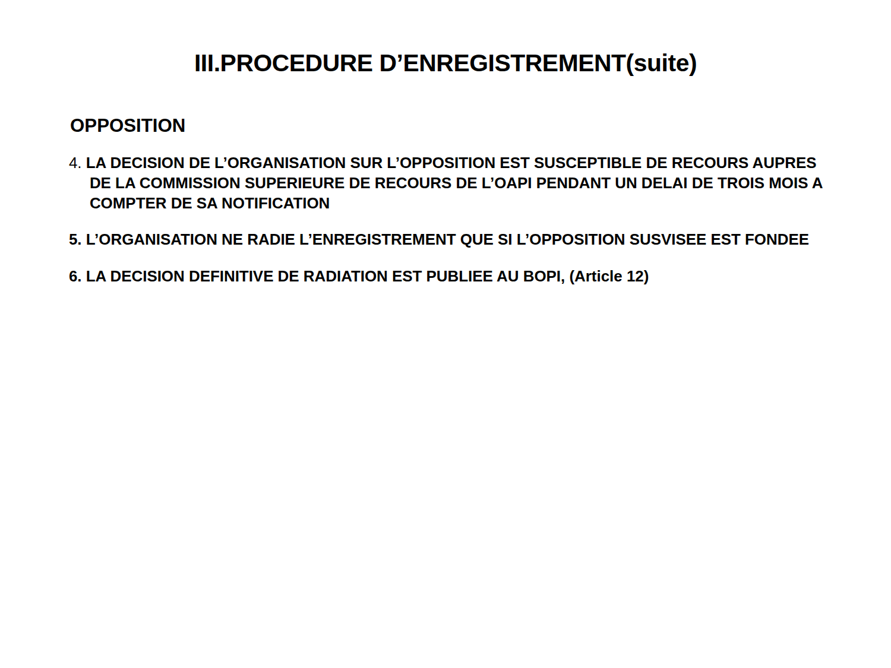III.PROCEDURE D’ENREGISTREMENT(suite)
OPPOSITION
4. LA DECISION DE L’ORGANISATION SUR L’OPPOSITION EST SUSCEPTIBLE DE RECOURS AUPRES DE LA COMMISSION SUPERIEURE DE RECOURS DE L’OAPI PENDANT UN DELAI DE TROIS MOIS A COMPTER DE SA NOTIFICATION
5. L’ORGANISATION NE RADIE L’ENREGISTREMENT QUE SI L’OPPOSITION SUSVISEE EST FONDEE
6. LA DECISION DEFINITIVE DE RADIATION EST PUBLIEE AU BOPI, (Article 12)